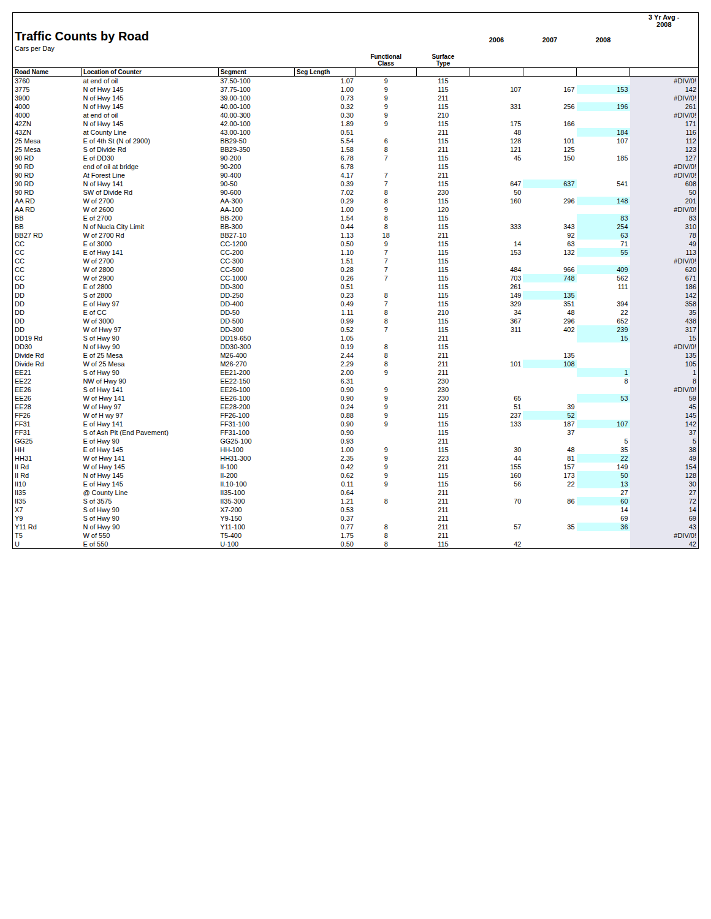| | | 3 Yr Avg - 2008 |
| Traffic Counts by Road | | | | | 2006 | 2007 | 2008 | |
| Cars per Day | | | | | | | | | |
| | | | | Functional Class | Surface Type | | | | |
| Road Name | Location of Counter | Segment | Seg Length | | | | | | |
| 3760 | at end of oil | 37.50-100 | 1.07 | 9 | 115 | | | | #DIV/0! |
| 3775 | N of Hwy 145 | 37.75-100 | 1.00 | 9 | 115 | 107 | 167 | 153 | 142 |
| 3900 | N of Hwy 145 | 39.00-100 | 0.73 | 9 | 211 | | | | #DIV/0! |
| 4000 | N of Hwy 145 | 40.00-100 | 0.32 | 9 | 115 | 331 | 256 | 196 | 261 |
| 4000 | at end of oil | 40.00-300 | 0.30 | 9 | 210 | | | | #DIV/0! |
| 42ZN | N of Hwy 145 | 42.00-100 | 1.89 | 9 | 115 | 175 | 166 | | 171 |
| 43ZN | at County Line | 43.00-100 | 0.51 | | 211 | 48 | | 184 | 116 |
| 25 Mesa | E of 4th St (N of 2900) | BB29-50 | 5.54 | 6 | 115 | 128 | 101 | 107 | 112 |
| 25 Mesa | S of Divide Rd | BB29-350 | 1.58 | 8 | 211 | 121 | 125 | | 123 |
| 90 RD | E of DD30 | 90-200 | 6.78 | 7 | 115 | 45 | 150 | 185 | 127 |
| 90 RD | end of oil at bridge | 90-200 | 6.78 | | 115 | | | | #DIV/0! |
| 90 RD | At Forest Line | 90-400 | 4.17 | 7 | 211 | | | | #DIV/0! |
| 90 RD | N of Hwy 141 | 90-50 | 0.39 | 7 | 115 | 647 | 637 | 541 | 608 |
| 90 RD | SW of Divide Rd | 90-600 | 7.02 | 8 | 230 | 50 | | | 50 |
| AA RD | W of 2700 | AA-300 | 0.29 | 8 | 115 | 160 | 296 | 148 | 201 |
| AA RD | W of 2600 | AA-100 | 1.00 | 9 | 120 | | | | #DIV/0! |
| BB | E of 2700 | BB-200 | 1.54 | 8 | 115 | | | 83 | 83 |
| BB | N of Nucla City Limit | BB-300 | 0.44 | 8 | 115 | 333 | 343 | 254 | 310 |
| BB27 RD | W of 2700 Rd | BB27-10 | 1.13 | 18 | 211 | | 92 | 63 | 78 |
| CC | E of 3000 | CC-1200 | 0.50 | 9 | 115 | 14 | 63 | 71 | 49 |
| CC | E of Hwy 141 | CC-200 | 1.10 | 7 | 115 | 153 | 132 | 55 | 113 |
| CC | W of 2700 | CC-300 | 1.51 | 7 | 115 | | | | #DIV/0! |
| CC | W of 2800 | CC-500 | 0.28 | 7 | 115 | 484 | 966 | 409 | 620 |
| CC | W of 2900 | CC-1000 | 0.26 | 7 | 115 | 703 | 748 | 562 | 671 |
| DD | E of 2800 | DD-300 | 0.51 | | 115 | 261 | | 111 | 186 |
| DD | S of 2800 | DD-250 | 0.23 | 8 | 115 | 149 | 135 | | 142 |
| DD | E of Hwy 97 | DD-400 | 0.49 | 7 | 115 | 329 | 351 | 394 | 358 |
| DD | E of CC | DD-50 | 1.11 | 8 | 210 | 34 | 48 | 22 | 35 |
| DD | W of 3000 | DD-500 | 0.99 | 8 | 115 | 367 | 296 | 652 | 438 |
| DD | W of Hwy 97 | DD-300 | 0.52 | 7 | 115 | 311 | 402 | 239 | 317 |
| DD19 Rd | S of Hwy 90 | DD19-650 | 1.05 | | 211 | | | 15 | 15 |
| DD30 | N of Hwy 90 | DD30-300 | 0.19 | 8 | 115 | | | | #DIV/0! |
| Divide Rd | E of 25 Mesa | M26-400 | 2.44 | 8 | 211 | | 135 | | 135 |
| Divide Rd | W of 25 Mesa | M26-270 | 2.29 | 8 | 211 | 101 | 108 | | 105 |
| EE21 | S of Hwy 90 | EE21-200 | 2.00 | 9 | 211 | | | 1 | 1 |
| EE22 | NW of Hwy 90 | EE22-150 | 6.31 | | 230 | | | 8 | 8 |
| EE26 | S of Hwy 141 | EE26-100 | 0.90 | 9 | 230 | | | | #DIV/0! |
| EE26 | W of Hwy 141 | EE26-100 | 0.90 | 9 | 230 | 65 | | 53 | 59 |
| EE28 | W of Hwy 97 | EE28-200 | 0.24 | 9 | 211 | 51 | 39 | | 45 |
| FF26 | W of H wy 97 | FF26-100 | 0.88 | 9 | 115 | 237 | 52 | | 145 |
| FF31 | E of Hwy 141 | FF31-100 | 0.90 | 9 | 115 | 133 | 187 | 107 | 142 |
| FF31 | S of Ash Pit (End Pavement) | FF31-100 | 0.90 | | 115 | | 37 | | 37 |
| GG25 | E of Hwy 90 | GG25-100 | 0.93 | | 211 | | | 5 | 5 |
| HH | E of Hwy 145 | HH-100 | 1.00 | 9 | 115 | 30 | 48 | 35 | 38 |
| HH31 | W of Hwy 141 | HH31-300 | 2.35 | 9 | 223 | 44 | 81 | 22 | 49 |
| II Rd | W of Hwy 145 | II-100 | 0.42 | 9 | 211 | 155 | 157 | 149 | 154 |
| II Rd | N of Hwy 145 | II-200 | 0.62 | 9 | 115 | 160 | 173 | 50 | 128 |
| II10 | E of Hwy 145 | II.10-100 | 0.11 | 9 | 115 | 56 | 22 | 13 | 30 |
| II35 | @ County Line | II35-100 | 0.64 | | 211 | | | 27 | 27 |
| II35 | S of 3575 | II35-300 | 1.21 | 8 | 211 | 70 | 86 | 60 | 72 |
| X7 | S of Hwy 90 | X7-200 | 0.53 | | 211 | | | 14 | 14 |
| Y9 | S of Hwy 90 | Y9-150 | 0.37 | | 211 | | | 69 | 69 |
| Y11 Rd | N of Hwy 90 | Y11-100 | 0.77 | 8 | 211 | 57 | 35 | 36 | 43 |
| T5 | W of 550 | T5-400 | 1.75 | 8 | 211 | | | | #DIV/0! |
| U | E of 550 | U-100 | 0.50 | 8 | 115 | 42 | | | 42 |